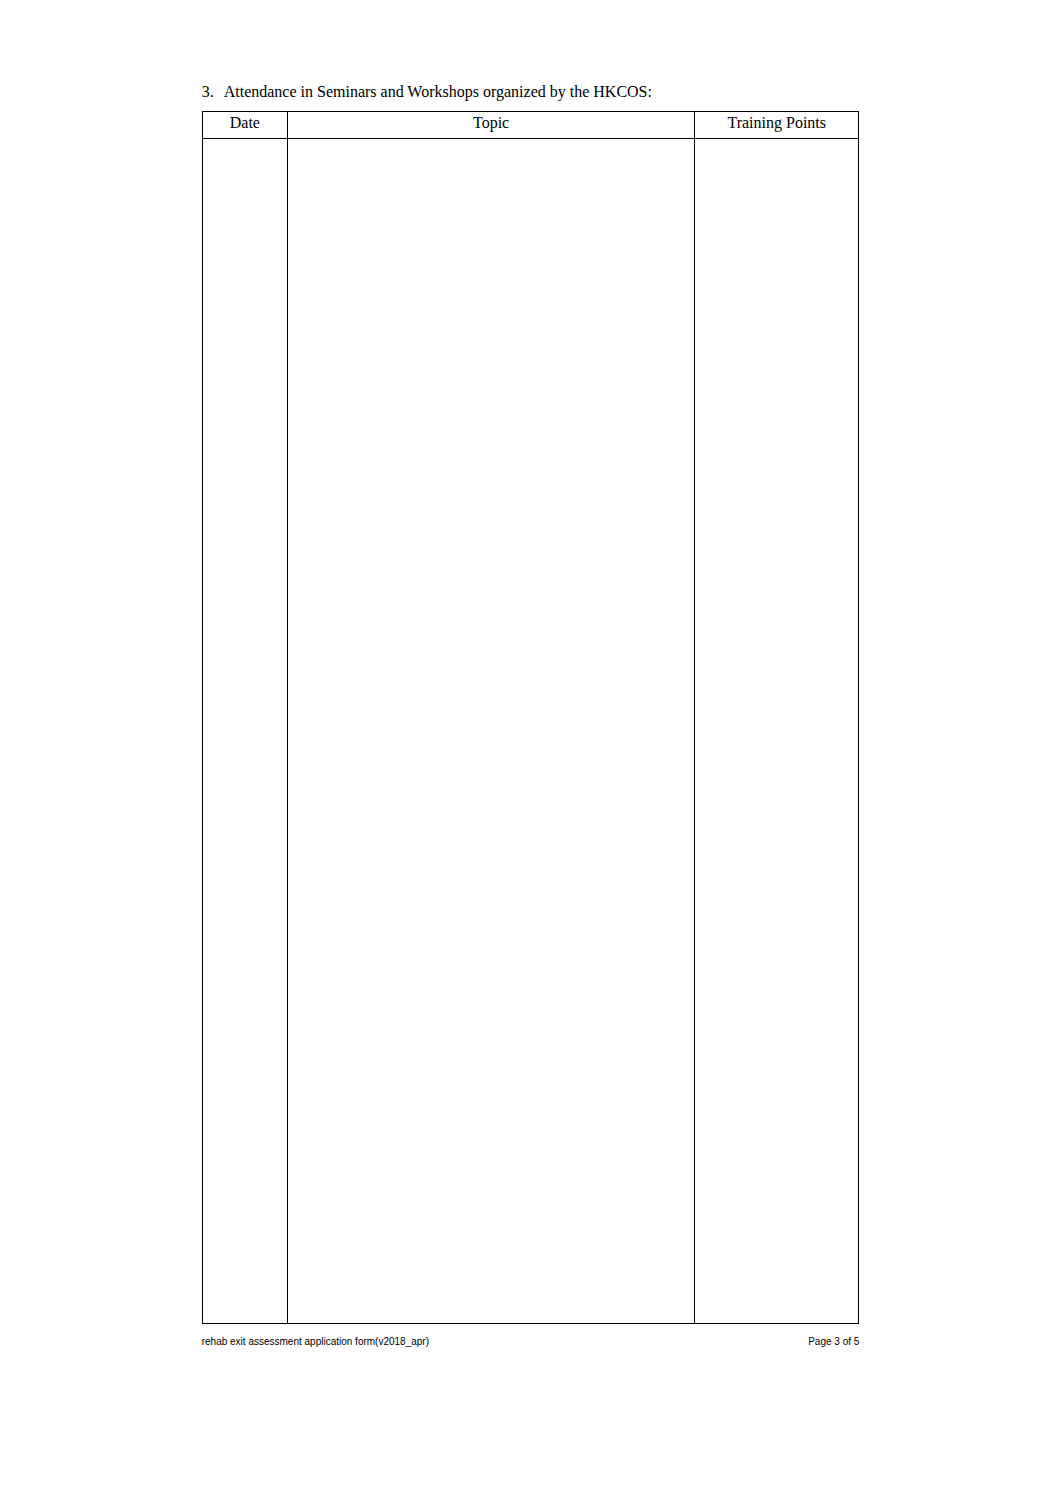3. Attendance in Seminars and Workshops organized by the HKCOS:
| Date | Topic | Training Points |
| --- | --- | --- |
rehab exit assessment application form(v2018_apr) Page 3 of 5